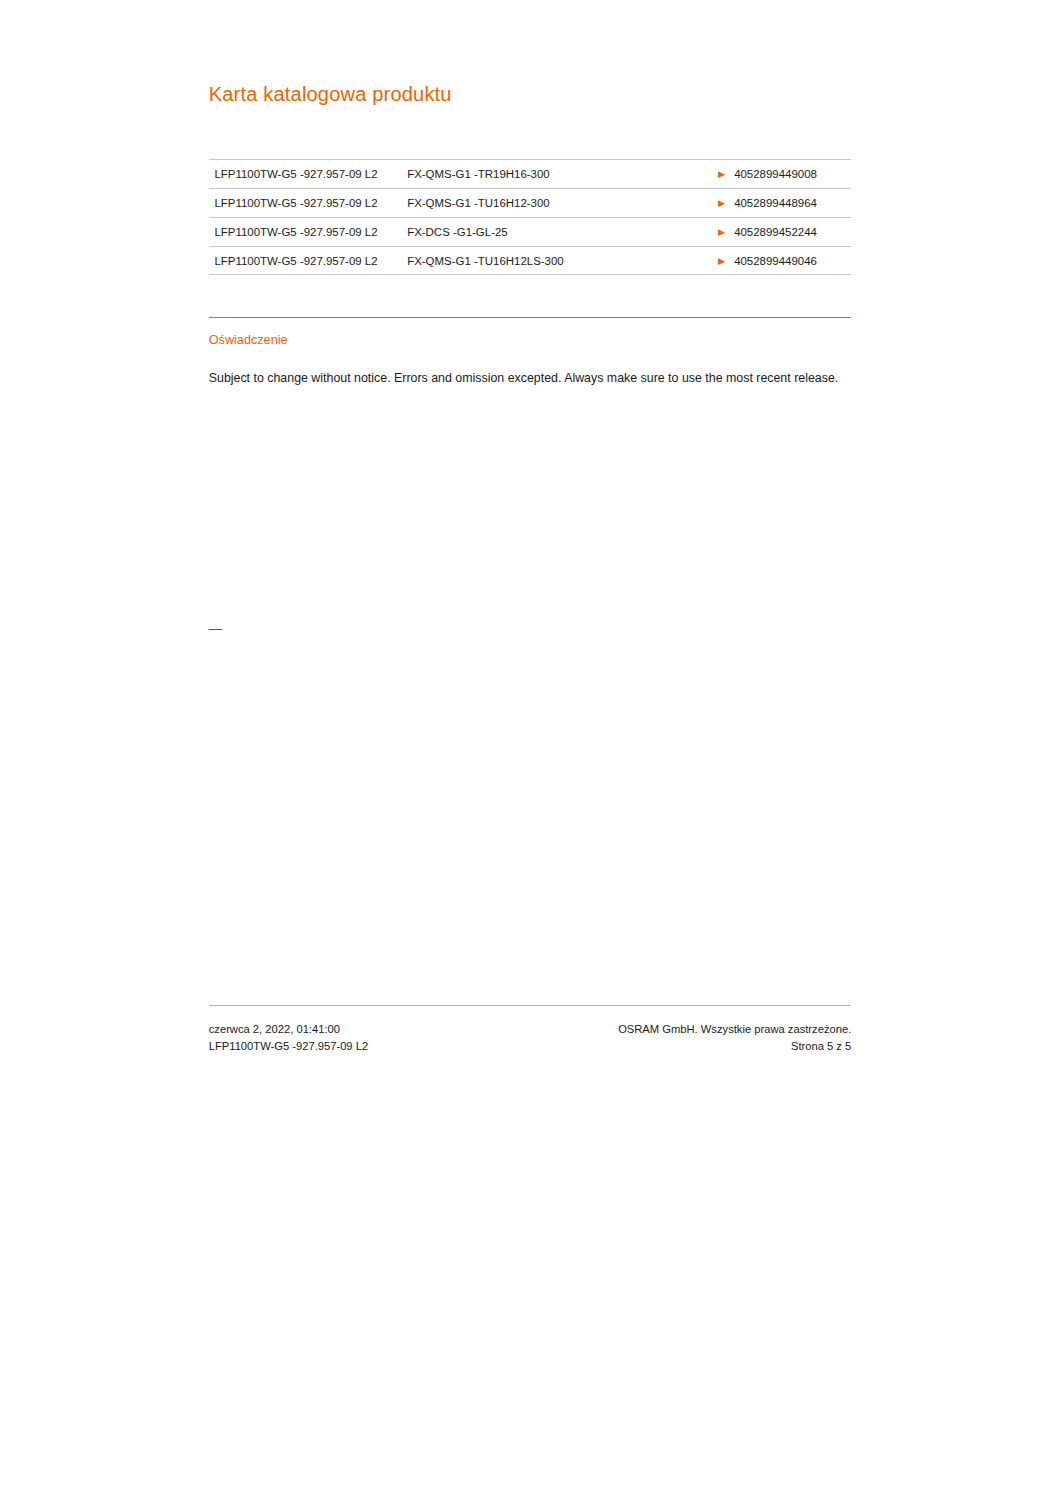Karta katalogowa produktu
| LFP1100TW-G5 -927.957-09 L2 | FX-QMS-G1 -TR19H16-300 | ▶ 4052899449008 |
| LFP1100TW-G5 -927.957-09 L2 | FX-QMS-G1 -TU16H12-300 | ▶ 4052899448964 |
| LFP1100TW-G5 -927.957-09 L2 | FX-DCS -G1-GL-25 | ▶ 4052899452244 |
| LFP1100TW-G5 -927.957-09 L2 | FX-QMS-G1 -TU16H12LS-300 | ▶ 4052899449046 |
Oświadczenie
Subject to change without notice. Errors and omission excepted. Always make sure to use the most recent release.
—
czerwca 2, 2022, 01:41:00
LFP1100TW-G5 -927.957-09 L2
OSRAM GmbH. Wszystkie prawa zastrzeżone.
Strona 5 z 5